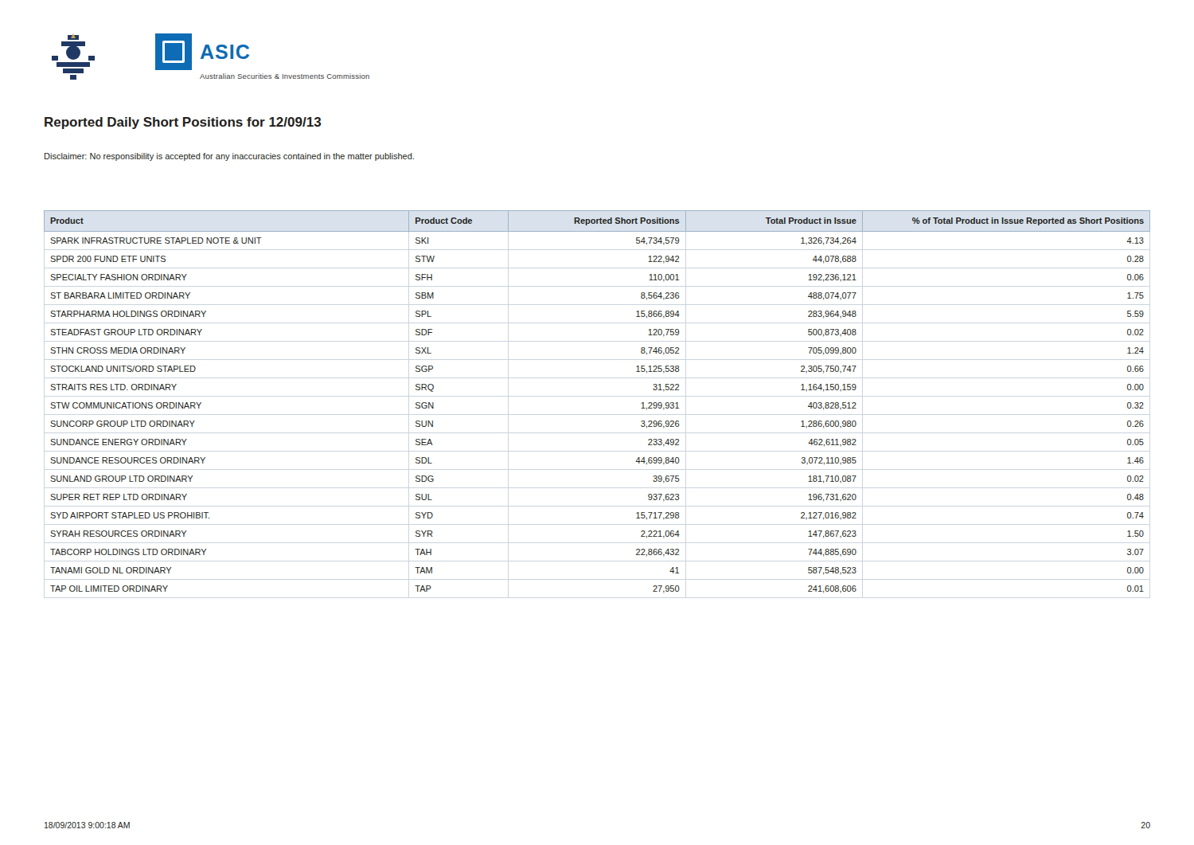ASIC
Australian Securities & Investments Commission
Reported Daily Short Positions for 12/09/13
Disclaimer: No responsibility is accepted for any inaccuracies contained in the matter published.
| Product | Product Code | Reported Short Positions | Total Product in Issue | % of Total Product in Issue Reported as Short Positions |
| --- | --- | --- | --- | --- |
| SPARK INFRASTRUCTURE STAPLED NOTE & UNIT | SKI | 54,734,579 | 1,326,734,264 | 4.13 |
| SPDR 200 FUND ETF UNITS | STW | 122,942 | 44,078,688 | 0.28 |
| SPECIALTY FASHION ORDINARY | SFH | 110,001 | 192,236,121 | 0.06 |
| ST BARBARA LIMITED ORDINARY | SBM | 8,564,236 | 488,074,077 | 1.75 |
| STARPHARMA HOLDINGS ORDINARY | SPL | 15,866,894 | 283,964,948 | 5.59 |
| STEADFAST GROUP LTD ORDINARY | SDF | 120,759 | 500,873,408 | 0.02 |
| STHN CROSS MEDIA ORDINARY | SXL | 8,746,052 | 705,099,800 | 1.24 |
| STOCKLAND UNITS/ORD STAPLED | SGP | 15,125,538 | 2,305,750,747 | 0.66 |
| STRAITS RES LTD. ORDINARY | SRQ | 31,522 | 1,164,150,159 | 0.00 |
| STW COMMUNICATIONS ORDINARY | SGN | 1,299,931 | 403,828,512 | 0.32 |
| SUNCORP GROUP LTD ORDINARY | SUN | 3,296,926 | 1,286,600,980 | 0.26 |
| SUNDANCE ENERGY ORDINARY | SEA | 233,492 | 462,611,982 | 0.05 |
| SUNDANCE RESOURCES ORDINARY | SDL | 44,699,840 | 3,072,110,985 | 1.46 |
| SUNLAND GROUP LTD ORDINARY | SDG | 39,675 | 181,710,087 | 0.02 |
| SUPER RET REP LTD ORDINARY | SUL | 937,623 | 196,731,620 | 0.48 |
| SYD AIRPORT STAPLED US PROHIBIT. | SYD | 15,717,298 | 2,127,016,982 | 0.74 |
| SYRAH RESOURCES ORDINARY | SYR | 2,221,064 | 147,867,623 | 1.50 |
| TABCORP HOLDINGS LTD ORDINARY | TAH | 22,866,432 | 744,885,690 | 3.07 |
| TANAMI GOLD NL ORDINARY | TAM | 41 | 587,548,523 | 0.00 |
| TAP OIL LIMITED ORDINARY | TAP | 27,950 | 241,608,606 | 0.01 |
18/09/2013 9:00:18 AM 20